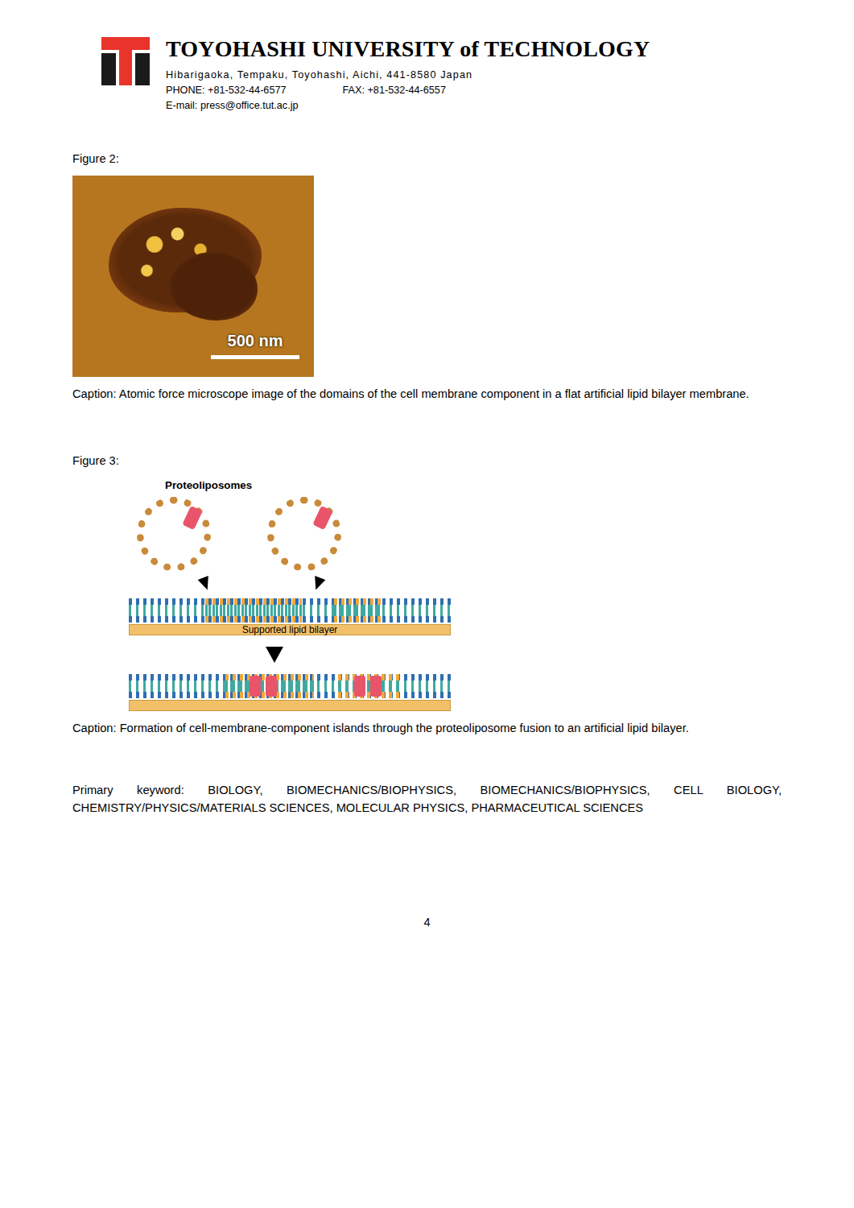TOYOHASHI UNIVERSITY of TECHNOLOGY
Hibarigaoka, Tempaku, Toyohashi, Aichi, 441-8580 Japan
PHONE: +81-532-44-6577FAX: +81-532-44-6557
E-mail: press@office.tut.ac.jp
Figure 2:
500 nm
Caption: Atomic force microscope image of the domains of the cell membrane component in a flat artificial lipid bilayer membrane.
Figure 3:
Proteoliposomes
Supported lipid bilayer
Caption: Formation of cell-membrane-component islands through the proteoliposome fusion to an artificial lipid bilayer.
Primary keyword: BIOLOGY, BIOMECHANICS/BIOPHYSICS, BIOMECHANICS/BIOPHYSICS, CELL BIOLOGY, CHEMISTRY/PHYSICS/MATERIALS SCIENCES, MOLECULAR PHYSICS, PHARMACEUTICAL SCIENCES
4